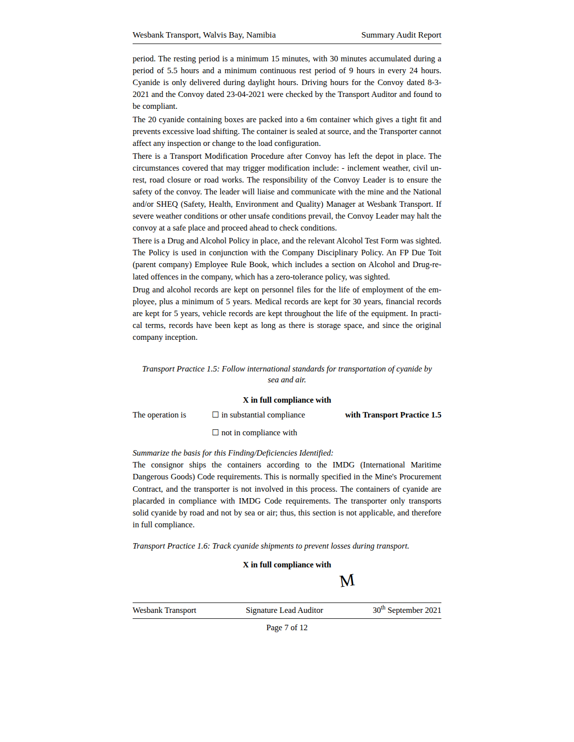Wesbank Transport, Walvis Bay, Namibia
Summary Audit Report
period. The resting period is a minimum 15 minutes, with 30 minutes accumulated during a period of 5.5 hours and a minimum continuous rest period of 9 hours in every 24 hours. Cyanide is only delivered during daylight hours. Driving hours for the Convoy dated 8-3-2021 and the Convoy dated 23-04-2021 were checked by the Transport Auditor and found to be compliant.
The 20 cyanide containing boxes are packed into a 6m container which gives a tight fit and prevents excessive load shifting. The container is sealed at source, and the Transporter cannot affect any inspection or change to the load configuration.
There is a Transport Modification Procedure after Convoy has left the depot in place. The circumstances covered that may trigger modification include: - inclement weather, civil unrest, road closure or road works. The responsibility of the Convoy Leader is to ensure the safety of the convoy. The leader will liaise and communicate with the mine and the National and/or SHEQ (Safety, Health, Environment and Quality) Manager at Wesbank Transport. If severe weather conditions or other unsafe conditions prevail, the Convoy Leader may halt the convoy at a safe place and proceed ahead to check conditions.
There is a Drug and Alcohol Policy in place, and the relevant Alcohol Test Form was sighted. The Policy is used in conjunction with the Company Disciplinary Policy. An FP Due Toit (parent company) Employee Rule Book, which includes a section on Alcohol and Drug-related offences in the company, which has a zero-tolerance policy, was sighted.
Drug and alcohol records are kept on personnel files for the life of employment of the employee, plus a minimum of 5 years. Medical records are kept for 30 years, financial records are kept for 5 years, vehicle records are kept throughout the life of the equipment. In practical terms, records have been kept as long as there is storage space, and since the original company inception.
Transport Practice 1.5: Follow international standards for transportation of cyanide by
sea and air.
X in full compliance with
The operation is
☐ in substantial compliance
with Transport Practice 1.5
☐ not in compliance with
Summarize the basis for this Finding/Deficiencies Identified:
The consignor ships the containers according to the IMDG (International Maritime Dangerous Goods) Code requirements. This is normally specified in the Mine's Procurement Contract, and the transporter is not involved in this process. The containers of cyanide are placarded in compliance with IMDG Code requirements. The transporter only transports solid cyanide by road and not by sea or air; thus, this section is not applicable, and therefore in full compliance.
Transport Practice 1.6: Track cyanide shipments to prevent losses during transport.
X in full compliance with
M
Wesbank Transport
Signature Lead Auditor
30th September 2021
Page 7 of 12